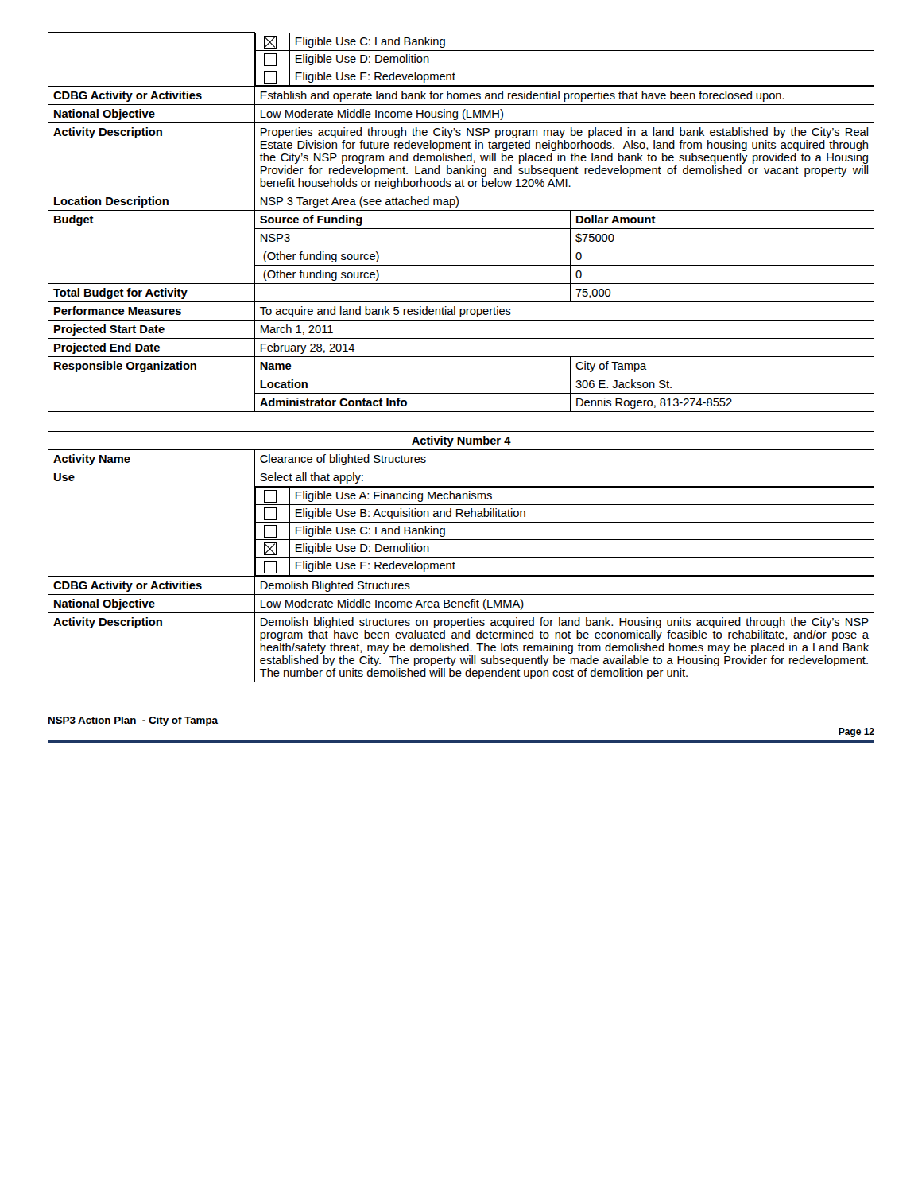| | / / Eligible Use C: Land Banking / / / Eligible Use D: Demolition / / / Eligible Use E: Redevelopment / |
| CDBG Activity or Activities | Establish and operate land bank for homes and residential properties that have been foreclosed upon. |
| National Objective | Low Moderate Middle Income Housing (LMMH) |
| Activity Description | Properties acquired through the City’s NSP program may be placed in a land bank established by the City’s Real Estate Division for future redevelopment in targeted neighborhoods. Also, land from housing units acquired through the City’s NSP program and demolished, will be placed in the land bank to be subsequently provided to a Housing Provider for redevelopment. Land banking and subsequent redevelopment of demolished or vacant property will benefit households or neighborhoods at or below 120% AMI. |
| Location Description | NSP 3 Target Area (see attached map) |
| Budget | Source of Funding | Dollar Amount |
| NSP3 | $75000 |
| (Other funding source) | 0 |
| (Other funding source) | 0 |
| Total Budget for Activity | | 75,000 |
| Performance Measures | To acquire and land bank 5 residential properties |
| Projected Start Date | March 1, 2011 |
| Projected End Date | February 28, 2014 |
| Responsible Organization | Name | City of Tampa |
| Location | 306 E. Jackson St. |
| Administrator Contact Info | Dennis Rogero, 813-274-8552 |
| Activity Number 4 |
| Activity Name | Clearance of blighted Structures |
| Use | Select all that apply: |
| / / Eligible Use A: Financing Mechanisms / / / Eligible Use B: Acquisition and Rehabilitation / / / Eligible Use C: Land Banking / / / Eligible Use D: Demolition / / / Eligible Use E: Redevelopment / |
| CDBG Activity or Activities | Demolish Blighted Structures |
| National Objective | Low Moderate Middle Income Area Benefit (LMMA) |
| Activity Description | Demolish blighted structures on properties acquired for land bank. Housing units acquired through the City’s NSP program that have been evaluated and determined to not be economically feasible to rehabilitate, and/or pose a health/safety threat, may be demolished. The lots remaining from demolished homes may be placed in a Land Bank established by the City. The property will subsequently be made available to a Housing Provider for redevelopment. The number of units demolished will be dependent upon cost of demolition per unit. |
NSP3 Action Plan - City of Tampa
Page 12